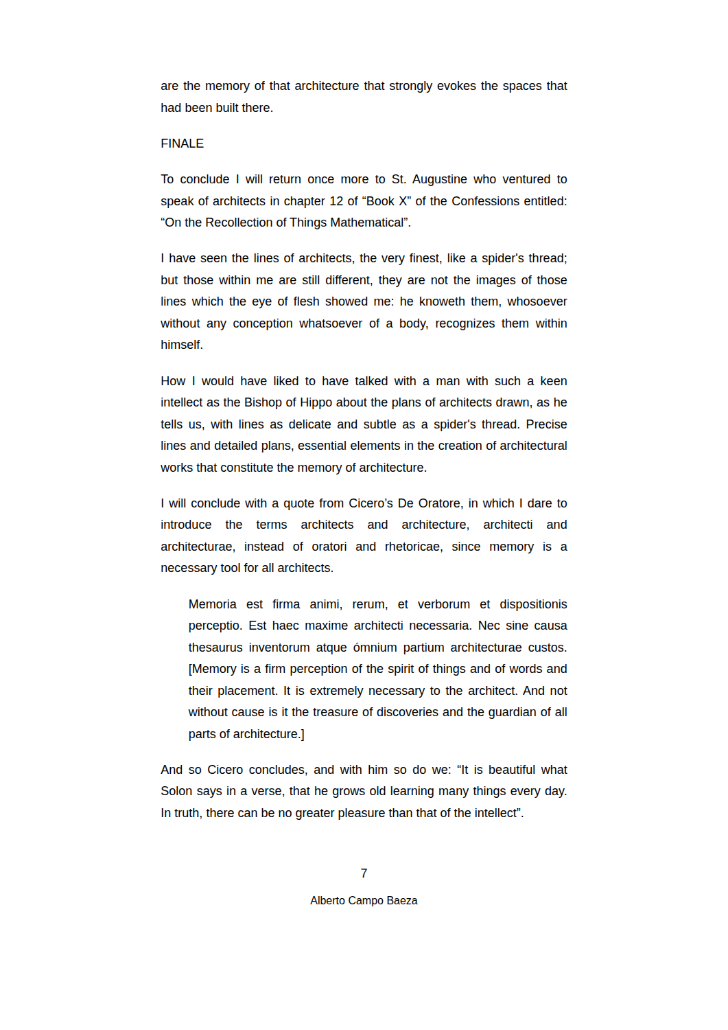are the memory of that architecture that strongly evokes the spaces that had been built there.
FINALE
To conclude I will return once more to St. Augustine who ventured to speak of architects in chapter 12 of “Book X” of the Confessions entitled: “On the Recollection of Things Mathematical”.
I have seen the lines of architects, the very finest, like a spider's thread; but those within me are still different, they are not the images of those lines which the eye of flesh showed me: he knoweth them, whosoever without any conception whatsoever of a body, recognizes them within himself.
How I would have liked to have talked with a man with such a keen intellect as the Bishop of Hippo about the plans of architects drawn, as he tells us, with lines as delicate and subtle as a spider's thread. Precise lines and detailed plans, essential elements in the creation of architectural works that constitute the memory of architecture.
I will conclude with a quote from Cicero’s De Oratore, in which I dare to introduce the terms architects and architecture, architecti and architecturae, instead of oratori and rhetoricae, since memory is a necessary tool for all architects.
Memoria est firma animi, rerum, et verborum et dispositionis perceptio. Est haec maxime architecti necessaria. Nec sine causa thesaurus inventorum atque ómnium partium architecturae custos. [Memory is a firm perception of the spirit of things and of words and their placement. It is extremely necessary to the architect. And not without cause is it the treasure of discoveries and the guardian of all parts of architecture.]
And so Cicero concludes, and with him so do we: “It is beautiful what Solon says in a verse, that he grows old learning many things every day. In truth, there can be no greater pleasure than that of the intellect”.
7
Alberto Campo Baeza